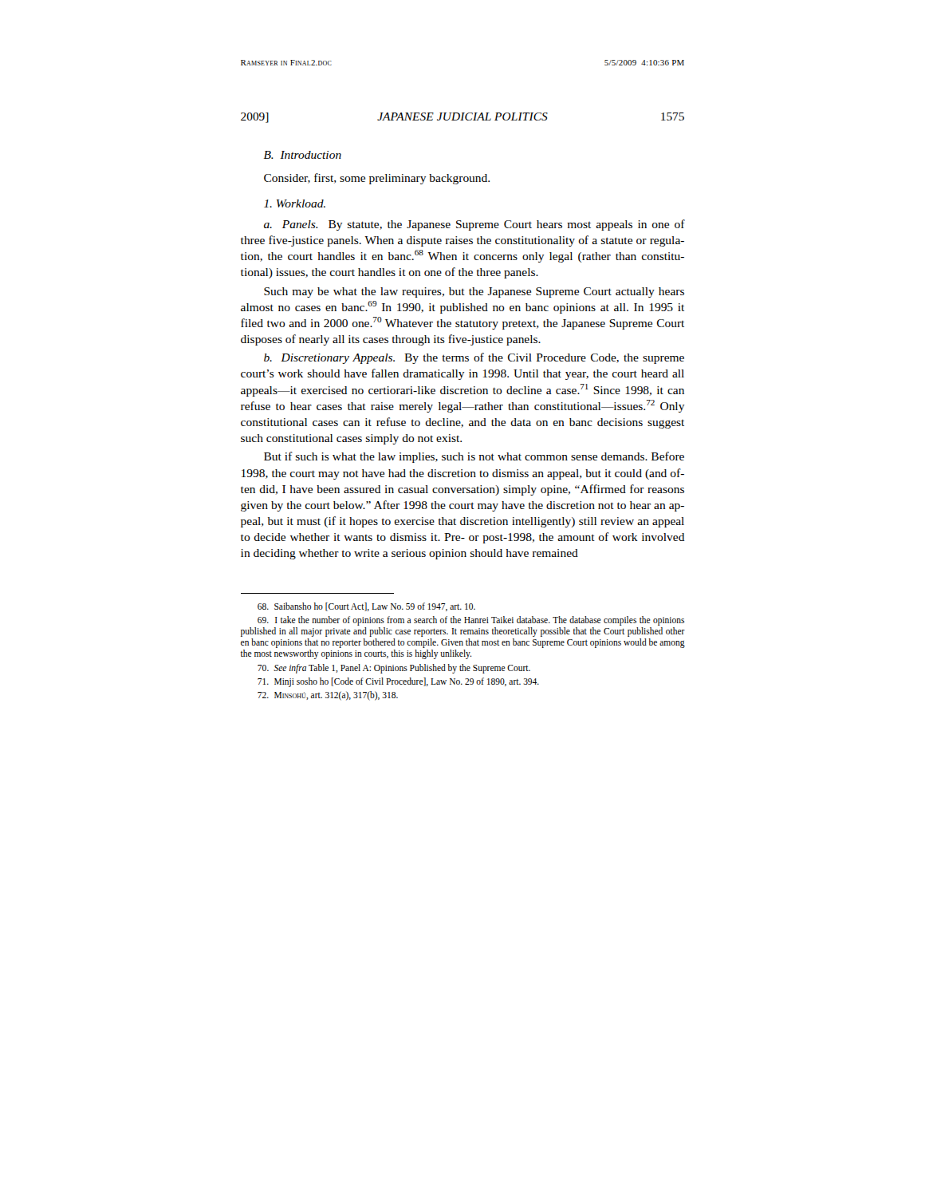Ramseyer in Final2.doc 5/5/2009 4:10:36 PM
2009] JAPANESE JUDICIAL POLITICS 1575
B. Introduction
Consider, first, some preliminary background.
1. Workload.
a. Panels. By statute, the Japanese Supreme Court hears most appeals in one of three five-justice panels. When a dispute raises the constitutionality of a statute or regulation, the court handles it en banc.68 When it concerns only legal (rather than constitutional) issues, the court handles it on one of the three panels.
Such may be what the law requires, but the Japanese Supreme Court actually hears almost no cases en banc.69 In 1990, it published no en banc opinions at all. In 1995 it filed two and in 2000 one.70 Whatever the statutory pretext, the Japanese Supreme Court disposes of nearly all its cases through its five-justice panels.
b. Discretionary Appeals. By the terms of the Civil Procedure Code, the supreme court’s work should have fallen dramatically in 1998. Until that year, the court heard all appeals—it exercised no certiorari-like discretion to decline a case.71 Since 1998, it can refuse to hear cases that raise merely legal—rather than constitutional—issues.72 Only constitutional cases can it refuse to decline, and the data on en banc decisions suggest such constitutional cases simply do not exist.
But if such is what the law implies, such is not what common sense demands. Before 1998, the court may not have had the discretion to dismiss an appeal, but it could (and often did, I have been assured in casual conversation) simply opine, “Affirmed for reasons given by the court below.” After 1998 the court may have the discretion not to hear an appeal, but it must (if it hopes to exercise that discretion intelligently) still review an appeal to decide whether it wants to dismiss it. Pre- or post-1998, the amount of work involved in deciding whether to write a serious opinion should have remained
68. Saibansho ho [Court Act], Law No. 59 of 1947, art. 10.
69. I take the number of opinions from a search of the Hanrei Taikei database. The database compiles the opinions published in all major private and public case reporters. It remains theoretically possible that the Court published other en banc opinions that no reporter bothered to compile. Given that most en banc Supreme Court opinions would be among the most newsworthy opinions in courts, this is highly unlikely.
70. See infra Table 1, Panel A: Opinions Published by the Supreme Court.
71. Minji sosho ho [Code of Civil Procedure], Law No. 29 of 1890, art. 394.
72. Minsohú, art. 312(a), 317(b), 318.